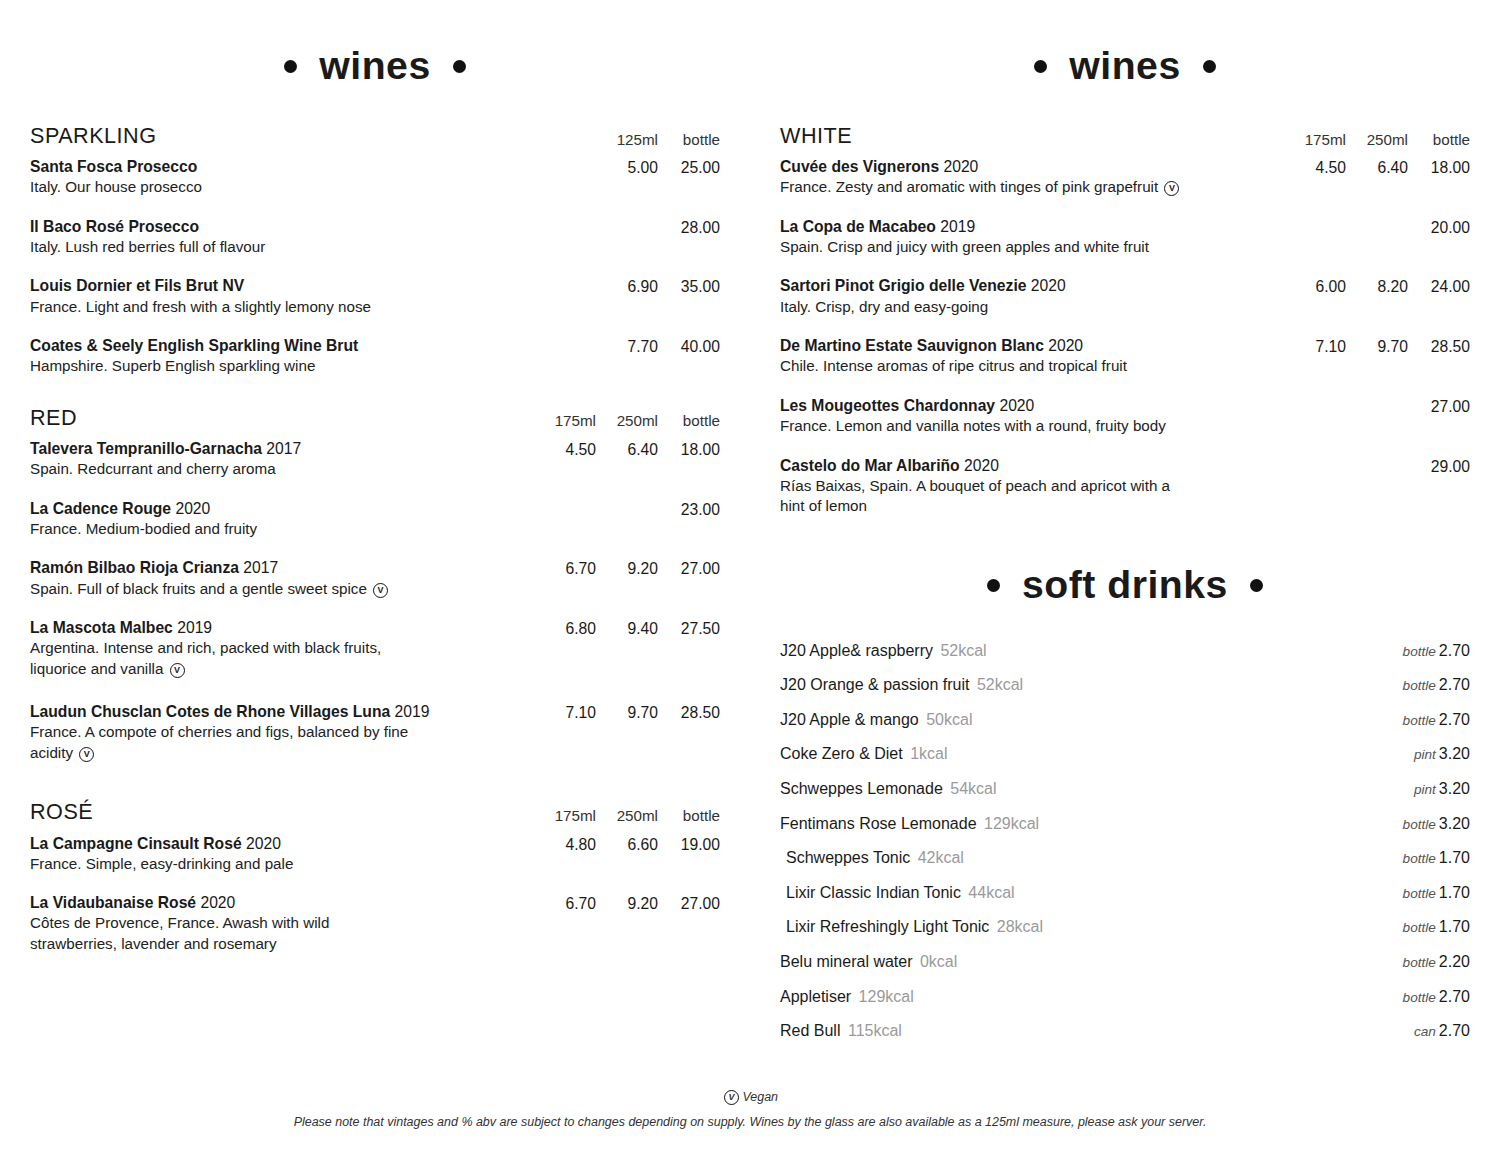wines
SPARKLING
125ml
bottle
Santa Fosca Prosecco
Italy. Our house prosecco
5.00
25.00
Il Baco Rosé Prosecco
Italy. Lush red berries full of flavour
28.00
Louis Dornier et Fils Brut NV
France. Light and fresh with a slightly lemony nose
6.90
35.00
Coates & Seely English Sparkling Wine Brut
Hampshire. Superb English sparkling wine
7.70
40.00
RED
175ml
250ml
bottle
Talevera Tempranillo-Garnacha 2017
Spain. Redcurrant and cherry aroma
4.50
6.40
18.00
La Cadence Rouge 2020
France. Medium-bodied and fruity
23.00
Ramón Bilbao Rioja Crianza 2017
Spain. Full of black fruits and a gentle sweet spice V
6.70
9.20
27.00
La Mascota Malbec 2019
Argentina. Intense and rich, packed with black fruits,
liquorice and vanilla V
6.80
9.40
27.50
Laudun Chusclan Cotes de Rhone Villages Luna 2019
France. A compote of cherries and figs, balanced by fine
acidity V
7.10
9.70
28.50
ROSÉ
175ml
250ml
bottle
La Campagne Cinsault Rosé 2020
France. Simple, easy-drinking and pale
4.80
6.60
19.00
La Vidaubanaise Rosé 2020
Côtes de Provence, France. Awash with wild
strawberries, lavender and rosemary
6.70
9.20
27.00
wines
WHITE
175ml
250ml
bottle
Cuvée des Vignerons 2020
France. Zesty and aromatic with tinges of pink grapefruit V
4.50
6.40
18.00
La Copa de Macabeo 2019
Spain. Crisp and juicy with green apples and white fruit
20.00
Sartori Pinot Grigio delle Venezie 2020
Italy. Crisp, dry and easy-going
6.00
8.20
24.00
De Martino Estate Sauvignon Blanc 2020
Chile. Intense aromas of ripe citrus and tropical fruit
7.10
9.70
28.50
Les Mougeottes Chardonnay 2020
France. Lemon and vanilla notes with a round, fruity body
27.00
Castelo do Mar Albariño 2020
Rías Baixas, Spain. A bouquet of peach and apricot with a
hint of lemon
29.00
soft drinks
J20 Apple& raspberry 52kcal bottle2.70
J20 Orange & passion fruit 52kcal bottle2.70
J20 Apple & mango 50kcal bottle2.70
Coke Zero & Diet 1kcal pint3.20
Schweppes Lemonade 54kcal pint3.20
Fentimans Rose Lemonade 129kcal bottle3.20
Schweppes Tonic 42kcal bottle1.70
Lixir Classic Indian Tonic 44kcal bottle1.70
Lixir Refreshingly Light Tonic 28kcal bottle1.70
Belu mineral water 0kcal bottle2.20
Appletiser 129kcal bottle2.70
Red Bull 115kcal can2.70
V Vegan
Please note that vintages and % abv are subject to changes depending on supply. Wines by the glass are also available as a 125ml measure, please ask your server.